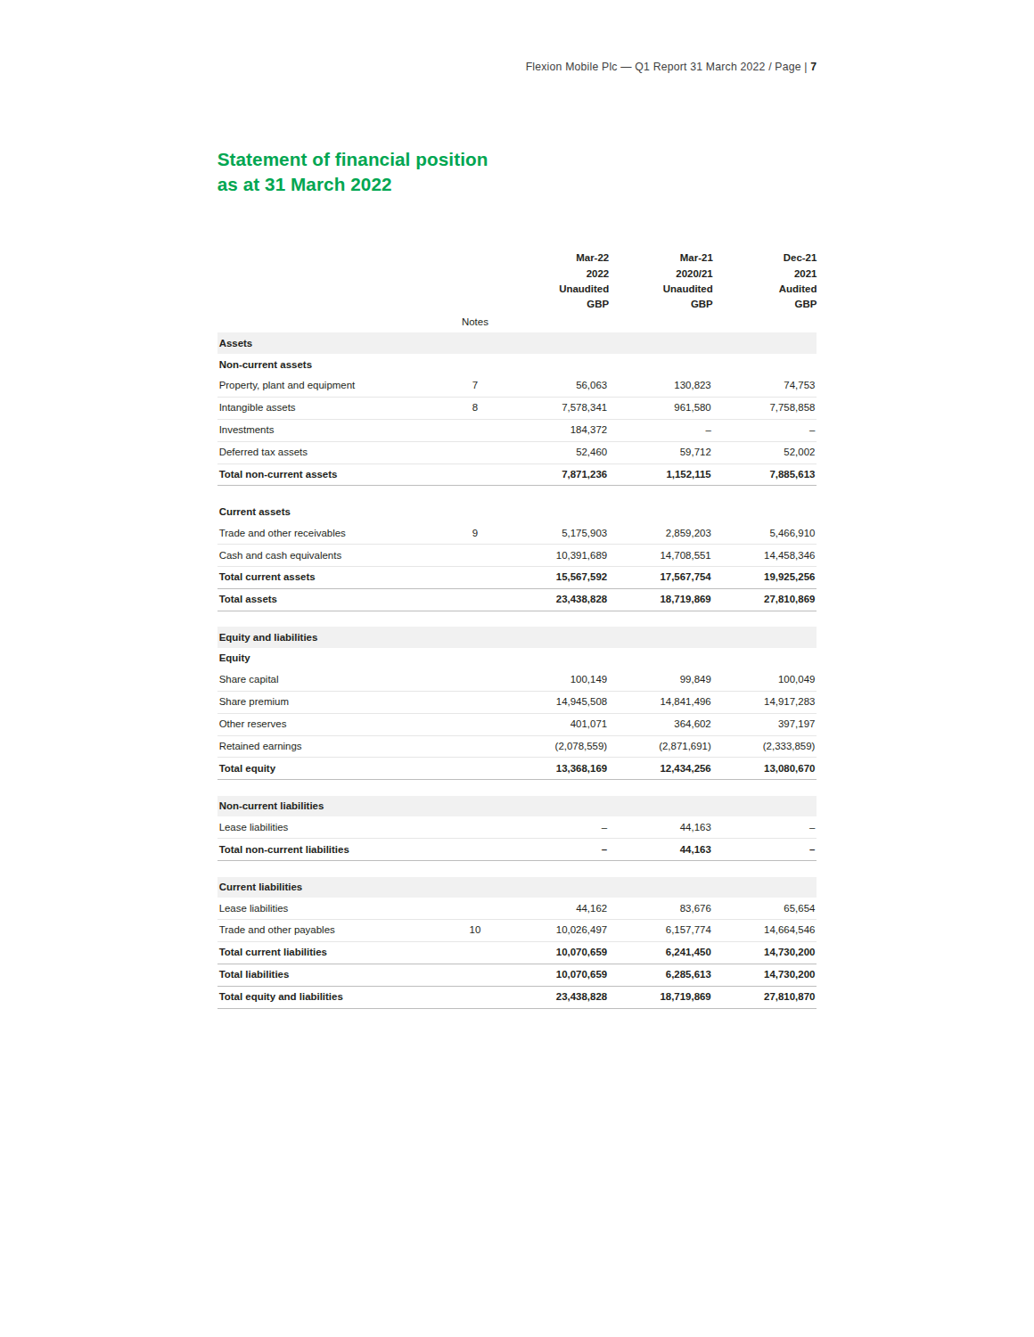Flexion Mobile Plc — Q1 Report 31 March 2022 / Page | 7
Statement of financial position
as at 31 March 2022
| | | Mar-22 2022 Unaudited GBP | Mar-21 2020/21 Unaudited GBP | Dec-21 2021 Audited GBP |
| --- | --- | --- | --- | --- |
| | Notes | | | |
| Assets | | | | |
| Non-current assets | | | | |
| Property, plant and equipment | 7 | 56,063 | 130,823 | 74,753 |
| Intangible assets | 8 | 7,578,341 | 961,580 | 7,758,858 |
| Investments | | 184,372 | – | – |
| Deferred tax assets | | 52,460 | 59,712 | 52,002 |
| Total non-current assets | | 7,871,236 | 1,152,115 | 7,885,613 |
| Current assets | | | | |
| Trade and other receivables | 9 | 5,175,903 | 2,859,203 | 5,466,910 |
| Cash and cash equivalents | | 10,391,689 | 14,708,551 | 14,458,346 |
| Total current assets | | 15,567,592 | 17,567,754 | 19,925,256 |
| Total assets | | 23,438,828 | 18,719,869 | 27,810,869 |
| Equity and liabilities | | | | |
| Equity | | | | |
| Share capital | | 100,149 | 99,849 | 100,049 |
| Share premium | | 14,945,508 | 14,841,496 | 14,917,283 |
| Other reserves | | 401,071 | 364,602 | 397,197 |
| Retained earnings | | (2,078,559) | (2,871,691) | (2,333,859) |
| Total equity | | 13,368,169 | 12,434,256 | 13,080,670 |
| Non-current liabilities | | | | |
| Lease liabilities | | – | 44,163 | – |
| Total non-current liabilities | | – | 44,163 | – |
| Current liabilities | | | | |
| Lease liabilities | | 44,162 | 83,676 | 65,654 |
| Trade and other payables | 10 | 10,026,497 | 6,157,774 | 14,664,546 |
| Total current liabilities | | 10,070,659 | 6,241,450 | 14,730,200 |
| Total liabilities | | 10,070,659 | 6,285,613 | 14,730,200 |
| Total equity and liabilities | | 23,438,828 | 18,719,869 | 27,810,870 |